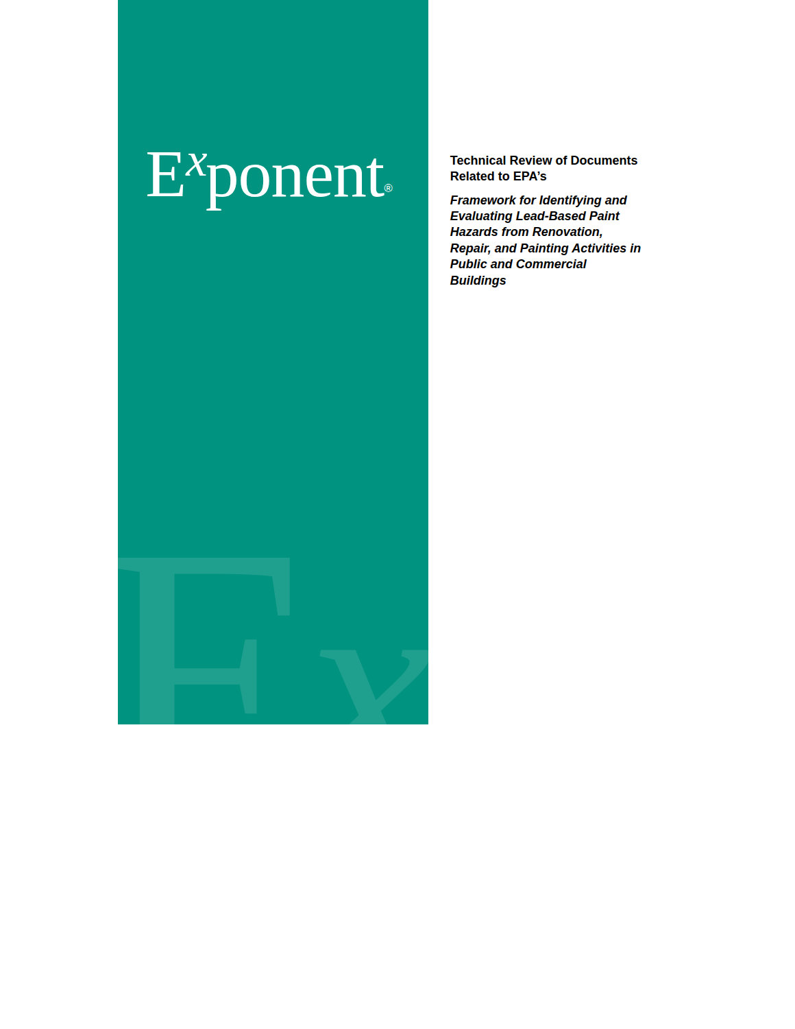Ex
Exponent®
Technical Review of Documents Related to EPA’s
Framework for Identifying and Evaluating Lead-Based Paint Hazards from Renovation, Repair, and Painting Activities in Public and Commercial Buildings